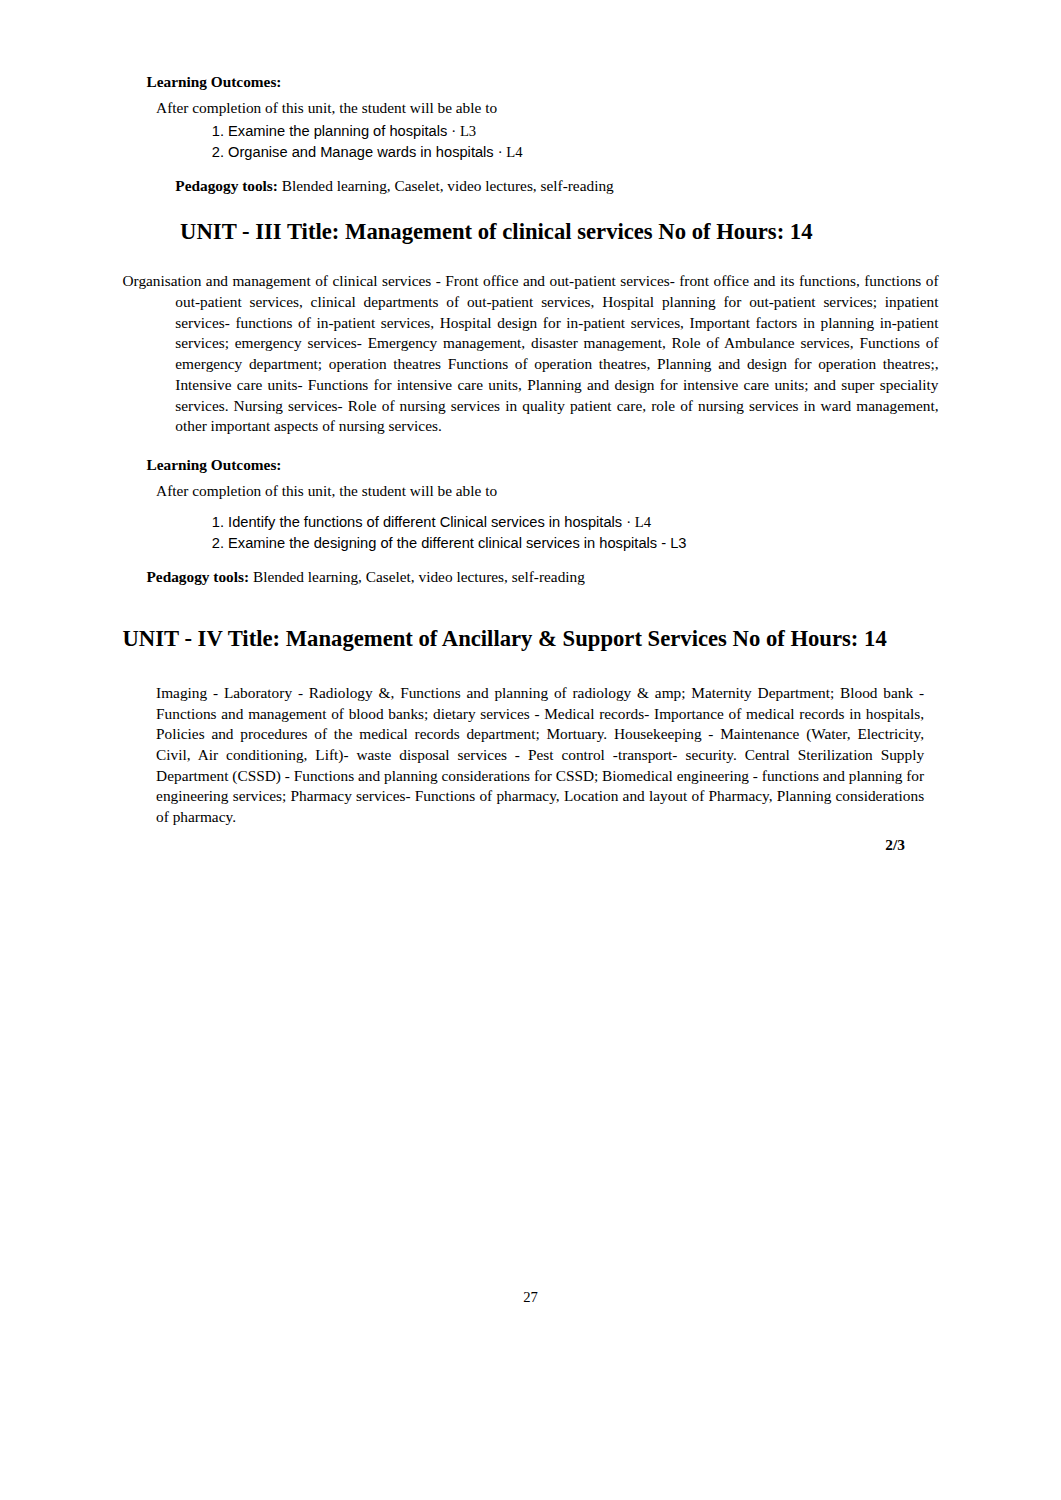Learning Outcomes:
After completion of this unit, the student will be able to
Examine the planning of hospitals · L3
Organise and Manage wards in hospitals · L4
Pedagogy tools: Blended learning, Caselet, video lectures, self-reading
UNIT - III Title: Management of clinical services No of Hours: 14
Organisation and management of clinical services - Front office and out-patient services- front office and its functions, functions of out-patient services, clinical departments of out-patient services, Hospital planning for out-patient services; inpatient services- functions of in-patient services, Hospital design for in-patient services, Important factors in planning in-patient services; emergency services- Emergency management, disaster management, Role of Ambulance services, Functions of emergency department; operation theatres Functions of operation theatres, Planning and design for operation theatres;, Intensive care units- Functions for intensive care units, Planning and design for intensive care units; and super speciality services. Nursing services- Role of nursing services in quality patient care, role of nursing services in ward management, other important aspects of nursing services.
Learning Outcomes:
After completion of this unit, the student will be able to
Identify the functions of different Clinical services in hospitals · L4
Examine the designing of the different clinical services in hospitals - L3
Pedagogy tools: Blended learning, Caselet, video lectures, self-reading
UNIT - IV Title: Management of Ancillary & Support Services No of Hours: 14
Imaging - Laboratory - Radiology &, Functions and planning of radiology & amp; Maternity Department; Blood bank - Functions and management of blood banks; dietary services - Medical records- Importance of medical records in hospitals, Policies and procedures of the medical records department; Mortuary. Housekeeping - Maintenance (Water, Electricity, Civil, Air conditioning, Lift)- waste disposal services - Pest control -transport- security. Central Sterilization Supply Department (CSSD) - Functions and planning considerations for CSSD; Biomedical engineering - functions and planning for engineering services; Pharmacy services- Functions of pharmacy, Location and layout of Pharmacy, Planning considerations of pharmacy.
2/3
27